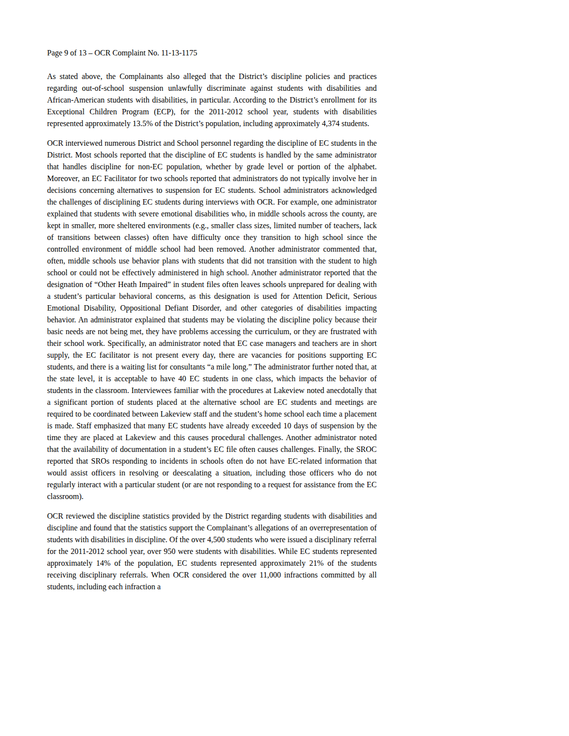Page 9 of 13 – OCR Complaint No. 11-13-1175
As stated above, the Complainants also alleged that the District’s discipline policies and practices regarding out-of-school suspension unlawfully discriminate against students with disabilities and African-American students with disabilities, in particular. According to the District’s enrollment for its Exceptional Children Program (ECP), for the 2011-2012 school year, students with disabilities represented approximately 13.5% of the District’s population, including approximately 4,374 students.
OCR interviewed numerous District and School personnel regarding the discipline of EC students in the District. Most schools reported that the discipline of EC students is handled by the same administrator that handles discipline for non-EC population, whether by grade level or portion of the alphabet. Moreover, an EC Facilitator for two schools reported that administrators do not typically involve her in decisions concerning alternatives to suspension for EC students. School administrators acknowledged the challenges of disciplining EC students during interviews with OCR. For example, one administrator explained that students with severe emotional disabilities who, in middle schools across the county, are kept in smaller, more sheltered environments (e.g., smaller class sizes, limited number of teachers, lack of transitions between classes) often have difficulty once they transition to high school since the controlled environment of middle school had been removed. Another administrator commented that, often, middle schools use behavior plans with students that did not transition with the student to high school or could not be effectively administered in high school. Another administrator reported that the designation of “Other Heath Impaired” in student files often leaves schools unprepared for dealing with a student’s particular behavioral concerns, as this designation is used for Attention Deficit, Serious Emotional Disability, Oppositional Defiant Disorder, and other categories of disabilities impacting behavior. An administrator explained that students may be violating the discipline policy because their basic needs are not being met, they have problems accessing the curriculum, or they are frustrated with their school work. Specifically, an administrator noted that EC case managers and teachers are in short supply, the EC facilitator is not present every day, there are vacancies for positions supporting EC students, and there is a waiting list for consultants “a mile long.” The administrator further noted that, at the state level, it is acceptable to have 40 EC students in one class, which impacts the behavior of students in the classroom. Interviewees familiar with the procedures at Lakeview noted anecdotally that a significant portion of students placed at the alternative school are EC students and meetings are required to be coordinated between Lakeview staff and the student’s home school each time a placement is made. Staff emphasized that many EC students have already exceeded 10 days of suspension by the time they are placed at Lakeview and this causes procedural challenges. Another administrator noted that the availability of documentation in a student’s EC file often causes challenges. Finally, the SROC reported that SROs responding to incidents in schools often do not have EC-related information that would assist officers in resolving or deescalating a situation, including those officers who do not regularly interact with a particular student (or are not responding to a request for assistance from the EC classroom).
OCR reviewed the discipline statistics provided by the District regarding students with disabilities and discipline and found that the statistics support the Complainant’s allegations of an overrepresentation of students with disabilities in discipline. Of the over 4,500 students who were issued a disciplinary referral for the 2011-2012 school year, over 950 were students with disabilities. While EC students represented approximately 14% of the population, EC students represented approximately 21% of the students receiving disciplinary referrals. When OCR considered the over 11,000 infractions committed by all students, including each infraction a